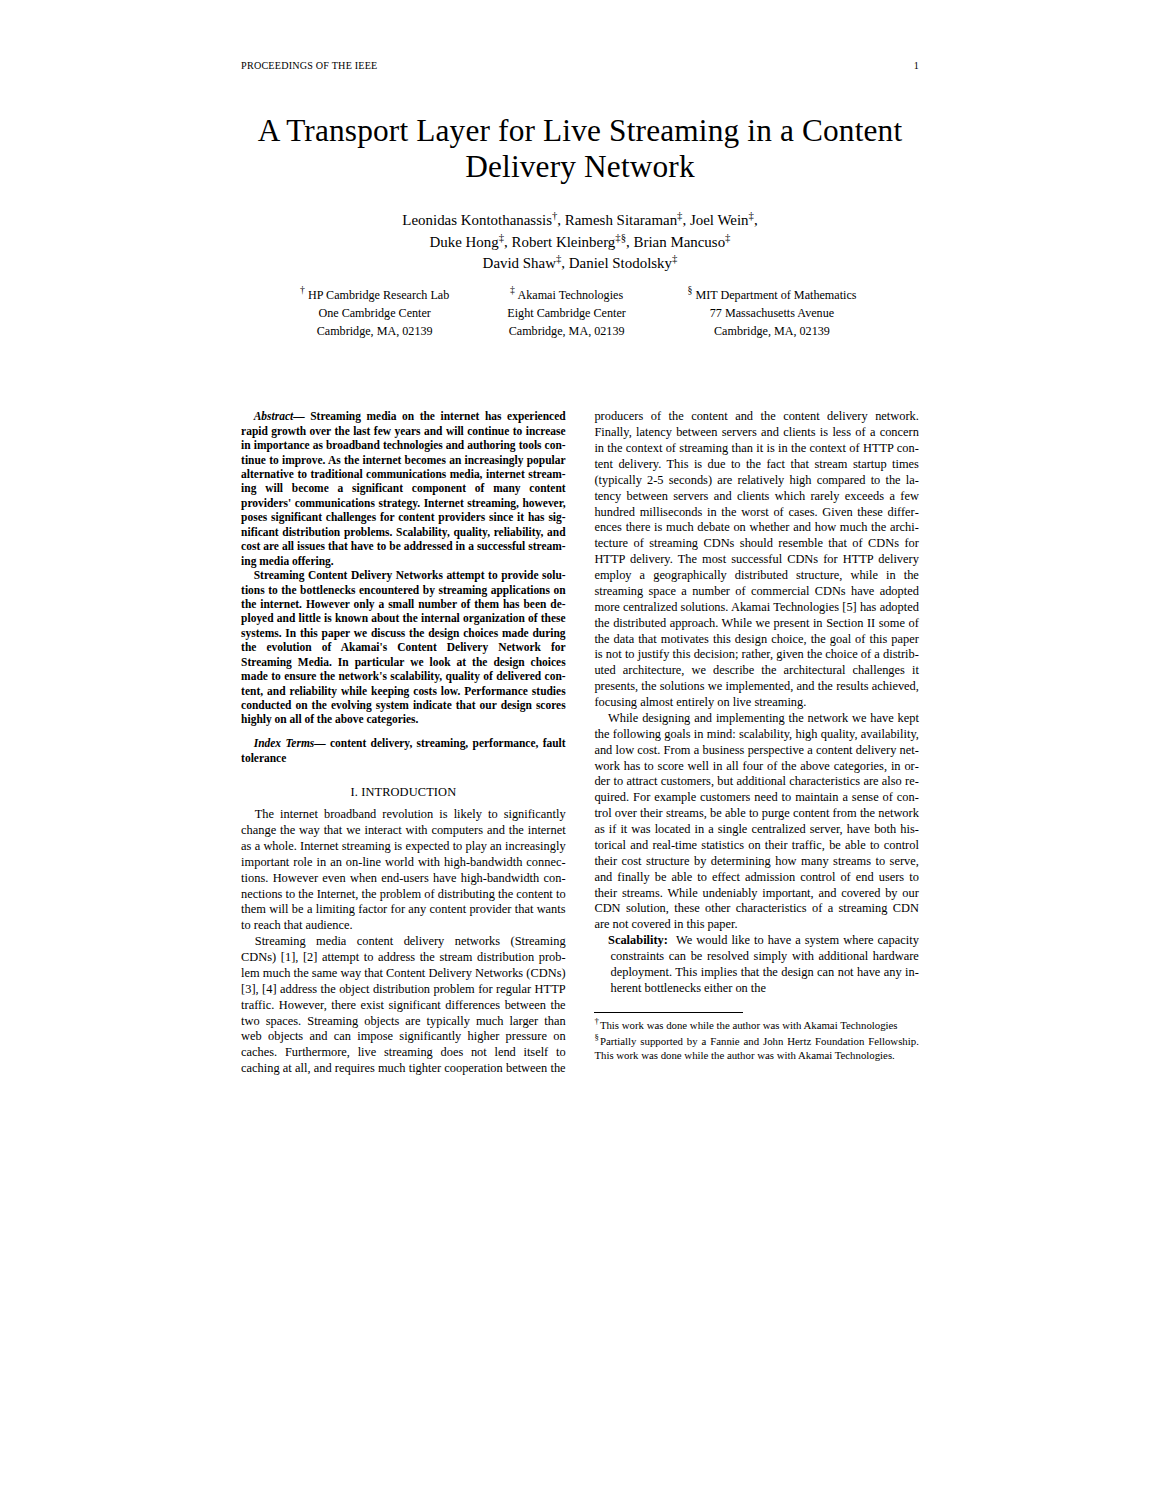Proceedings of the IEEE 1
A Transport Layer for Live Streaming in a Content Delivery Network
Leonidas Kontothanassis†, Ramesh Sitaraman‡, Joel Wein‡, Duke Hong‡, Robert Kleinberg‡§, Brian Mancuso‡ David Shaw‡, Daniel Stodolsky‡
| † HP Cambridge Research Lab | ‡ Akamai Technologies | § MIT Department of Mathematics |
| One Cambridge Center | Eight Cambridge Center | 77 Massachusetts Avenue |
| Cambridge, MA, 02139 | Cambridge, MA, 02139 | Cambridge, MA, 02139 |
Abstract— Streaming media on the internet has experienced rapid growth over the last few years and will continue to increase in importance as broadband technologies and authoring tools continue to improve. As the internet becomes an increasingly popular alternative to traditional communications media, internet streaming will become a significant component of many content providers' communications strategy. Internet streaming, however, poses significant challenges for content providers since it has significant distribution problems. Scalability, quality, reliability, and cost are all issues that have to be addressed in a successful streaming media offering.
Streaming Content Delivery Networks attempt to provide solutions to the bottlenecks encountered by streaming applications on the internet. However only a small number of them has been deployed and little is known about the internal organization of these systems. In this paper we discuss the design choices made during the evolution of Akamai's Content Delivery Network for Streaming Media. In particular we look at the design choices made to ensure the network's scalability, quality of delivered content, and reliability while keeping costs low. Performance studies conducted on the evolving system indicate that our design scores highly on all of the above categories.
Index Terms— content delivery, streaming, performance, fault tolerance
I. Introduction
The internet broadband revolution is likely to significantly change the way that we interact with computers and the internet as a whole. Internet streaming is expected to play an increasingly important role in an on-line world with high-bandwidth connections. However even when end-users have high-bandwidth connections to the Internet, the problem of distributing the content to them will be a limiting factor for any content provider that wants to reach that audience.
Streaming media content delivery networks (Streaming CDNs) [1], [2] attempt to address the stream distribution problem much the same way that Content Delivery Networks (CDNs) [3], [4] address the object distribution problem for regular HTTP traffic. However, there exist significant differences between the two spaces. Streaming objects are typically much larger than web objects and can impose significantly higher pressure on caches. Furthermore, live streaming does not lend itself to caching at all, and requires much tighter cooperation between the producers of the content and the content delivery network. Finally, latency between servers and clients is less of a concern in the context of streaming than it is in the context of HTTP content delivery. This is due to the fact that stream startup times (typically 2-5 seconds) are relatively high compared to the latency between servers and clients which rarely exceeds a few hundred milliseconds in the worst of cases. Given these differences there is much debate on whether and how much the architecture of streaming CDNs should resemble that of CDNs for HTTP delivery. The most successful CDNs for HTTP delivery employ a geographically distributed structure, while in the streaming space a number of commercial CDNs have adopted more centralized solutions. Akamai Technologies [5] has adopted the distributed approach. While we present in Section II some of the data that motivates this design choice, the goal of this paper is not to justify this decision; rather, given the choice of a distributed architecture, we describe the architectural challenges it presents, the solutions we implemented, and the results achieved, focusing almost entirely on live streaming.
While designing and implementing the network we have kept the following goals in mind: scalability, high quality, availability, and low cost. From a business perspective a content delivery network has to score well in all four of the above categories, in order to attract customers, but additional characteristics are also required. For example customers need to maintain a sense of control over their streams, be able to purge content from the network as if it was located in a single centralized server, have both historical and real-time statistics on their traffic, be able to control their cost structure by determining how many streams to serve, and finally be able to effect admission control of end users to their streams. While undeniably important, and covered by our CDN solution, these other characteristics of a streaming CDN are not covered in this paper.
Scalability: We would like to have a system where capacity constraints can be resolved simply with additional hardware deployment. This implies that the design can not have any inherent bottlenecks either on the
†This work was done while the author was with Akamai Technologies
§Partially supported by a Fannie and John Hertz Foundation Fellowship. This work was done while the author was with Akamai Technologies.